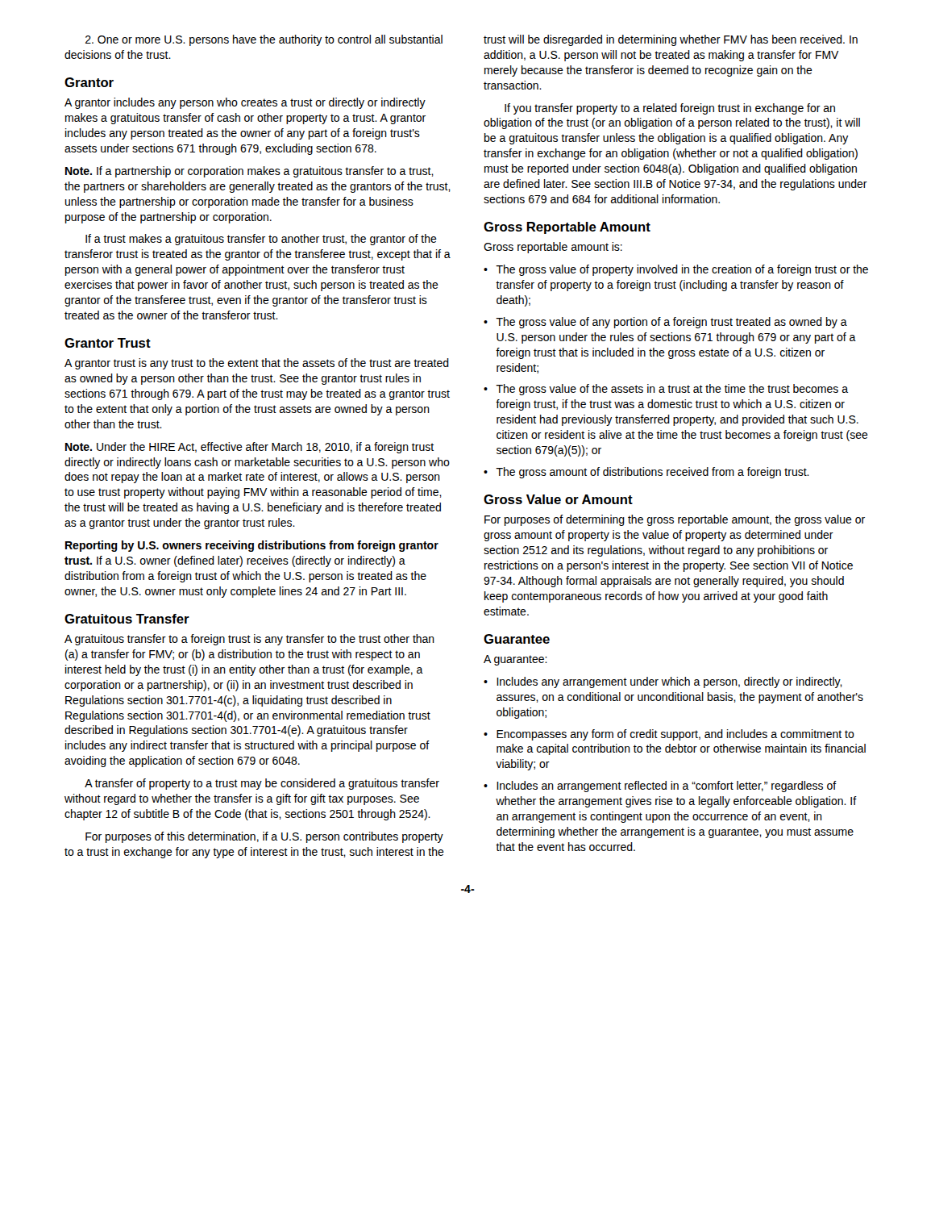2. One or more U.S. persons have the authority to control all substantial decisions of the trust.
Grantor
A grantor includes any person who creates a trust or directly or indirectly makes a gratuitous transfer of cash or other property to a trust. A grantor includes any person treated as the owner of any part of a foreign trust's assets under sections 671 through 679, excluding section 678.
Note. If a partnership or corporation makes a gratuitous transfer to a trust, the partners or shareholders are generally treated as the grantors of the trust, unless the partnership or corporation made the transfer for a business purpose of the partnership or corporation.
If a trust makes a gratuitous transfer to another trust, the grantor of the transferor trust is treated as the grantor of the transferee trust, except that if a person with a general power of appointment over the transferor trust exercises that power in favor of another trust, such person is treated as the grantor of the transferee trust, even if the grantor of the transferor trust is treated as the owner of the transferor trust.
Grantor Trust
A grantor trust is any trust to the extent that the assets of the trust are treated as owned by a person other than the trust. See the grantor trust rules in sections 671 through 679. A part of the trust may be treated as a grantor trust to the extent that only a portion of the trust assets are owned by a person other than the trust.
Note. Under the HIRE Act, effective after March 18, 2010, if a foreign trust directly or indirectly loans cash or marketable securities to a U.S. person who does not repay the loan at a market rate of interest, or allows a U.S. person to use trust property without paying FMV within a reasonable period of time, the trust will be treated as having a U.S. beneficiary and is therefore treated as a grantor trust under the grantor trust rules.
Reporting by U.S. owners receiving distributions from foreign grantor trust. If a U.S. owner (defined later) receives (directly or indirectly) a distribution from a foreign trust of which the U.S. person is treated as the owner, the U.S. owner must only complete lines 24 and 27 in Part III.
Gratuitous Transfer
A gratuitous transfer to a foreign trust is any transfer to the trust other than (a) a transfer for FMV; or (b) a distribution to the trust with respect to an interest held by the trust (i) in an entity other than a trust (for example, a corporation or a partnership), or (ii) in an investment trust described in Regulations section 301.7701-4(c), a liquidating trust described in Regulations section 301.7701-4(d), or an environmental remediation trust described in Regulations section 301.7701-4(e). A gratuitous transfer includes any indirect transfer that is structured with a principal purpose of avoiding the application of section 679 or 6048.
A transfer of property to a trust may be considered a gratuitous transfer without regard to whether the transfer is a gift for gift tax purposes. See chapter 12 of subtitle B of the Code (that is, sections 2501 through 2524).
For purposes of this determination, if a U.S. person contributes property to a trust in exchange for any type of interest in the trust, such interest in the trust will be disregarded in determining whether FMV has been received. In addition, a U.S. person will not be treated as making a transfer for FMV merely because the transferor is deemed to recognize gain on the transaction.
If you transfer property to a related foreign trust in exchange for an obligation of the trust (or an obligation of a person related to the trust), it will be a gratuitous transfer unless the obligation is a qualified obligation. Any transfer in exchange for an obligation (whether or not a qualified obligation) must be reported under section 6048(a). Obligation and qualified obligation are defined later. See section III.B of Notice 97-34, and the regulations under sections 679 and 684 for additional information.
Gross Reportable Amount
Gross reportable amount is:
The gross value of property involved in the creation of a foreign trust or the transfer of property to a foreign trust (including a transfer by reason of death);
The gross value of any portion of a foreign trust treated as owned by a U.S. person under the rules of sections 671 through 679 or any part of a foreign trust that is included in the gross estate of a U.S. citizen or resident;
The gross value of the assets in a trust at the time the trust becomes a foreign trust, if the trust was a domestic trust to which a U.S. citizen or resident had previously transferred property, and provided that such U.S. citizen or resident is alive at the time the trust becomes a foreign trust (see section 679(a)(5)); or
The gross amount of distributions received from a foreign trust.
Gross Value or Amount
For purposes of determining the gross reportable amount, the gross value or gross amount of property is the value of property as determined under section 2512 and its regulations, without regard to any prohibitions or restrictions on a person's interest in the property. See section VII of Notice 97-34. Although formal appraisals are not generally required, you should keep contemporaneous records of how you arrived at your good faith estimate.
Guarantee
A guarantee:
Includes any arrangement under which a person, directly or indirectly, assures, on a conditional or unconditional basis, the payment of another's obligation;
Encompasses any form of credit support, and includes a commitment to make a capital contribution to the debtor or otherwise maintain its financial viability; or
Includes an arrangement reflected in a “comfort letter,” regardless of whether the arrangement gives rise to a legally enforceable obligation. If an arrangement is contingent upon the occurrence of an event, in determining whether the arrangement is a guarantee, you must assume that the event has occurred.
-4-